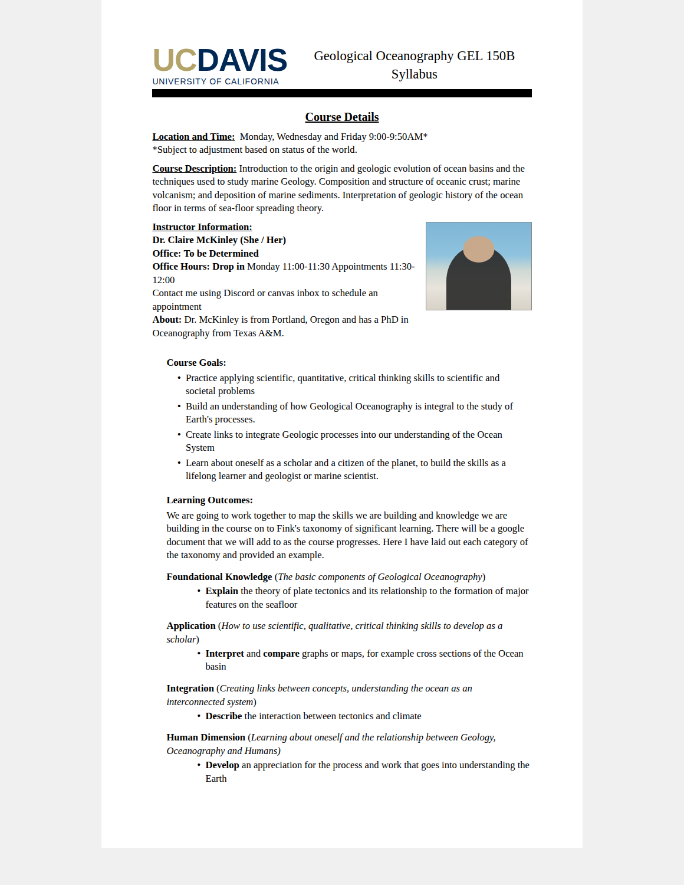UCDAVIS
UNIVERSITY OF CALIFORNIA
Geological Oceanography GEL 150B Syllabus
Course Details
Location and Time: Monday, Wednesday and Friday 9:00-9:50AM*
*Subject to adjustment based on status of the world.
Course Description: Introduction to the origin and geologic evolution of ocean basins and the techniques used to study marine Geology. Composition and structure of oceanic crust; marine volcanism; and deposition of marine sediments. Interpretation of geologic history of the ocean floor in terms of sea-floor spreading theory.
Instructor Information:
Dr. Claire McKinley (She / Her)
Office: To be Determined
Office Hours: Drop in Monday 11:00-11:30 Appointments 11:30-12:00
Contact me using Discord or canvas inbox to schedule an appointment
About: Dr. McKinley is from Portland, Oregon and has a PhD in Oceanography from Texas A&M.
Course Goals:
Practice applying scientific, quantitative, critical thinking skills to scientific and societal problems
Build an understanding of how Geological Oceanography is integral to the study of Earth's processes.
Create links to integrate Geologic processes into our understanding of the Ocean System
Learn about oneself as a scholar and a citizen of the planet, to build the skills as a lifelong learner and geologist or marine scientist.
Learning Outcomes:
We are going to work together to map the skills we are building and knowledge we are building in the course on to Fink's taxonomy of significant learning. There will be a google document that we will add to as the course progresses. Here I have laid out each category of the taxonomy and provided an example.
Foundational Knowledge (The basic components of Geological Oceanography)
Explain the theory of plate tectonics and its relationship to the formation of major features on the seafloor
Application (How to use scientific, qualitative, critical thinking skills to develop as a scholar)
Interpret and compare graphs or maps, for example cross sections of the Ocean basin
Integration (Creating links between concepts, understanding the ocean as an interconnected system)
Describe the interaction between tectonics and climate
Human Dimension (Learning about oneself and the relationship between Geology, Oceanography and Humans)
Develop an appreciation for the process and work that goes into understanding the Earth